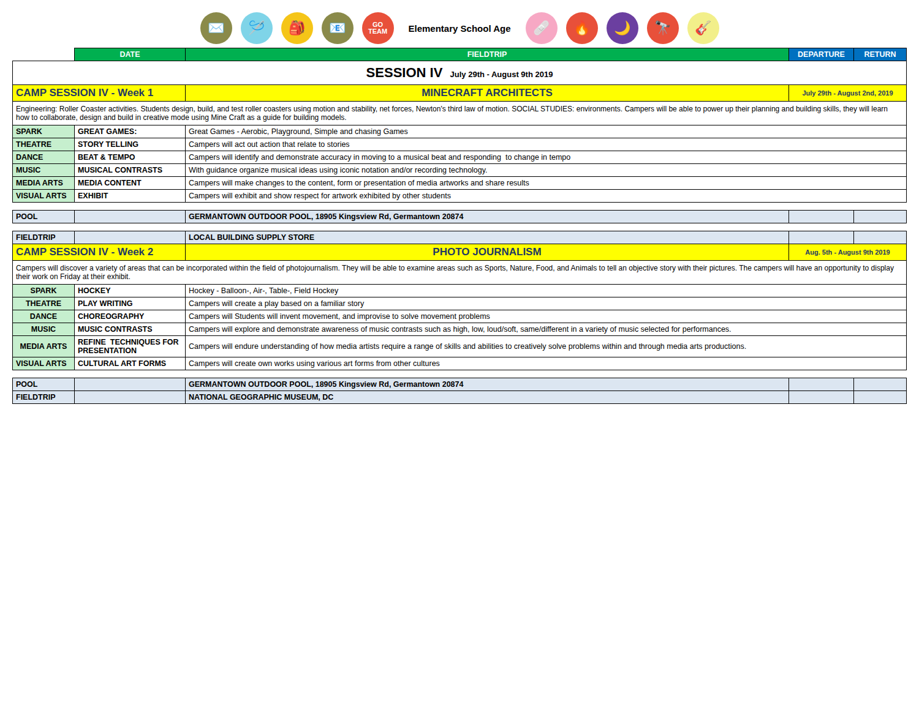✉️
🪡
🎒
📧
GO
TEAM
Elementary School Age
🩹
🔥
🌙
🔭
🎸
| | DATE | FIELDTRIP | DEPARTURE | RETURN |
| SESSION IV July 29th - August 9th 2019 |
| CAMP SESSION IV - Week 1 | MINECRAFT ARCHITECTS | July 29th - August 2nd, 2019 |
| Engineering: Roller Coaster activities. Students design, build, and test roller coasters using motion and stability, net forces, Newton's third law of motion. SOCIAL STUDIES: environments. Campers will be able to power up their planning and building skills, they will learn how to collaborate, design and build in creative mode using Mine Craft as a guide for building models. |
| SPARK | GREAT GAMES: | Great Games - Aerobic, Playground, Simple and chasing Games |
| THEATRE | STORY TELLING | Campers will act out action that relate to stories |
| DANCE | BEAT & TEMPO | Campers will identify and demonstrate accuracy in moving to a musical beat and responding to change in tempo |
| MUSIC | MUSICAL CONTRASTS | With guidance organize musical ideas using iconic notation and/or recording technology. |
| MEDIA ARTS | MEDIA CONTENT | Campers will make changes to the content, form or presentation of media artworks and share results |
| VISUAL ARTS | EXHIBIT | Campers will exhibit and show respect for artwork exhibited by other students |
| POOL | | GERMANTOWN OUTDOOR POOL, 18905 Kingsview Rd, Germantown 20874 | | |
| FIELDTRIP | | LOCAL BUILDING SUPPLY STORE | | |
| CAMP SESSION IV - Week 2 | PHOTO JOURNALISM | Aug. 5th - August 9th 2019 |
| Campers will discover a variety of areas that can be incorporated within the field of photojournalism. They will be able to examine areas such as Sports, Nature, Food, and Animals to tell an objective story with their pictures. The campers will have an opportunity to display their work on Friday at their exhibit. |
| SPARK | HOCKEY | Hockey - Balloon-, Air-, Table-, Field Hockey |
| THEATRE | PLAY WRITING | Campers will create a play based on a familiar story |
| DANCE | CHOREOGRAPHY | Campers will Students will invent movement, and improvise to solve movement problems |
| MUSIC | MUSIC CONTRASTS | Campers will explore and demonstrate awareness of music contrasts such as high, low, loud/soft, same/different in a variety of music selected for performances. |
| MEDIA ARTS | REFINE TECHNIQUES FOR PRESENTATION | Campers will endure understanding of how media artists require a range of skills and abilities to creatively solve problems within and through media arts productions. |
| VISUAL ARTS | CULTURAL ART FORMS | Campers will create own works using various art forms from other cultures |
| POOL | | GERMANTOWN OUTDOOR POOL, 18905 Kingsview Rd, Germantown 20874 | | |
| FIELDTRIP | | NATIONAL GEOGRAPHIC MUSEUM, DC | | |